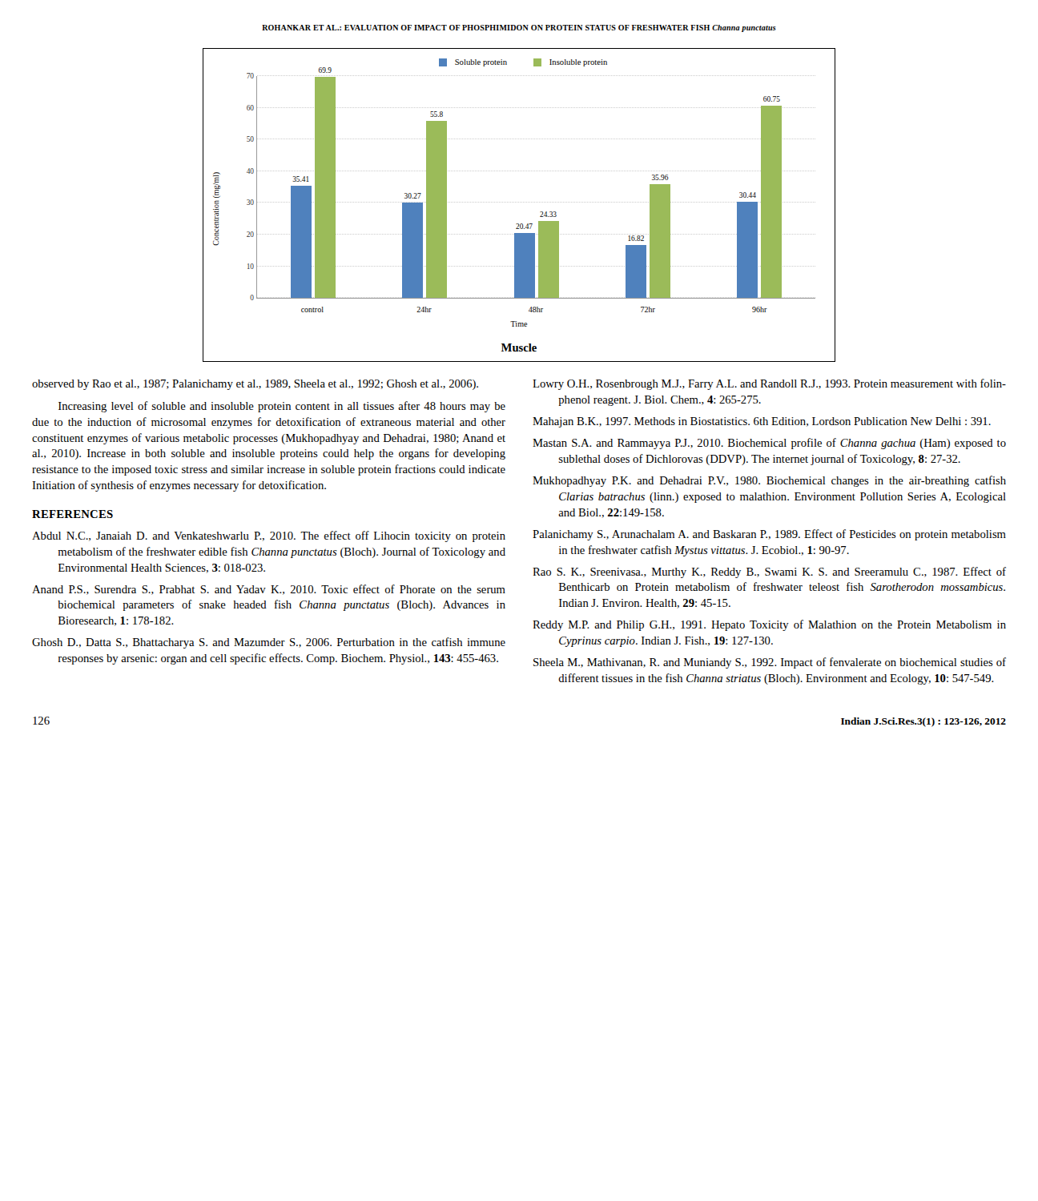Rohankar et al.: Evaluation of Impact of Phosphimidon on Protein Status of Freshwater Fish Channa punctatus
Soluble protein Insoluble protein
Concentration (mg/ml)
70
60
50
40
30
20
10
0
35.41
69.9
30.27
55.8
20.47
24.33
16.82
35.96
30.44
60.75
control
24hr
48hr
72hr
96hr
Time
Muscle
observed by Rao et al., 1987; Palanichamy et al., 1989, Sheela et al., 1992; Ghosh et al., 2006).
Increasing level of soluble and insoluble protein content in all tissues after 48 hours may be due to the induction of microsomal enzymes for detoxification of extraneous material and other constituent enzymes of various metabolic processes (Mukhopadhyay and Dehadrai, 1980; Anand et al., 2010). Increase in both soluble and insoluble proteins could help the organs for developing resistance to the imposed toxic stress and similar increase in soluble protein fractions could indicate Initiation of synthesis of enzymes necessary for detoxification.
REFERENCES
Abdul N.C., Janaiah D. and Venkateshwarlu P., 2010. The effect off Lihocin toxicity on protein metabolism of the freshwater edible fish Channa punctatus (Bloch). Journal of Toxicology and Environmental Health Sciences, 3: 018-023.
Anand P.S., Surendra S., Prabhat S. and Yadav K., 2010. Toxic effect of Phorate on the serum biochemical parameters of snake headed fish Channa punctatus (Bloch). Advances in Bioresearch, 1: 178-182.
Ghosh D., Datta S., Bhattacharya S. and Mazumder S., 2006. Perturbation in the catfish immune responses by arsenic: organ and cell specific effects. Comp. Biochem. Physiol., 143: 455-463.
Lowry O.H., Rosenbrough M.J., Farry A.L. and Randoll R.J., 1993. Protein measurement with folin-phenol reagent. J. Biol. Chem., 4: 265-275.
Mahajan B.K., 1997. Methods in Biostatistics. 6th Edition, Lordson Publication New Delhi : 391.
Mastan S.A. and Rammayya P.J., 2010. Biochemical profile of Channa gachua (Ham) exposed to sublethal doses of Dichlorovas (DDVP). The internet journal of Toxicology, 8: 27-32.
Mukhopadhyay P.K. and Dehadrai P.V., 1980. Biochemical changes in the air-breathing catfish Clarias batrachus (linn.) exposed to malathion. Environment Pollution Series A, Ecological and Biol., 22:149-158.
Palanichamy S., Arunachalam A. and Baskaran P., 1989. Effect of Pesticides on protein metabolism in the freshwater catfish Mystus vittatus. J. Ecobiol., 1: 90-97.
Rao S. K., Sreenivasa., Murthy K., Reddy B., Swami K. S. and Sreeramulu C., 1987. Effect of Benthicarb on Protein metabolism of freshwater teleost fish Sarotherodon mossambicus. Indian J. Environ. Health, 29: 45-15.
Reddy M.P. and Philip G.H., 1991. Hepato Toxicity of Malathion on the Protein Metabolism in Cyprinus carpio. Indian J. Fish., 19: 127-130.
Sheela M., Mathivanan, R. and Muniandy S., 1992. Impact of fenvalerate on biochemical studies of different tissues in the fish Channa striatus (Bloch). Environment and Ecology, 10: 547-549.
126
Indian J.Sci.Res.3(1) : 123-126, 2012